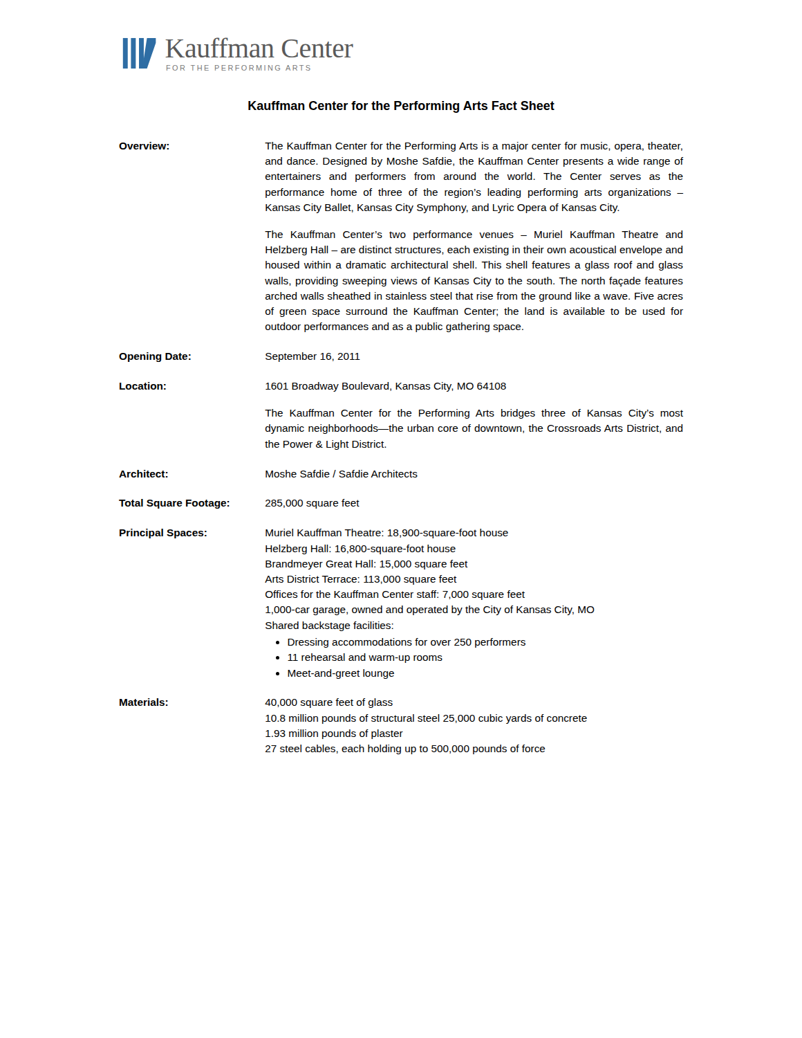Kauffman Center FOR THE PERFORMING ARTS
Kauffman Center for the Performing Arts Fact Sheet
| Overview: | The Kauffman Center for the Performing Arts is a major center for music, opera, theater, and dance. Designed by Moshe Safdie, the Kauffman Center presents a wide range of entertainers and performers from around the world. The Center serves as the performance home of three of the region’s leading performing arts organizations – Kansas City Ballet, Kansas City Symphony, and Lyric Opera of Kansas City. The Kauffman Center’s two performance venues – Muriel Kauffman Theatre and Helzberg Hall – are distinct structures, each existing in their own acoustical envelope and housed within a dramatic architectural shell. This shell features a glass roof and glass walls, providing sweeping views of Kansas City to the south. The north façade features arched walls sheathed in stainless steel that rise from the ground like a wave. Five acres of green space surround the Kauffman Center; the land is available to be used for outdoor performances and as a public gathering space. |
| Opening Date: | September 16, 2011 |
| Location: | 1601 Broadway Boulevard, Kansas City, MO 64108 The Kauffman Center for the Performing Arts bridges three of Kansas City’s most dynamic neighborhoods—the urban core of downtown, the Crossroads Arts District, and the Power & Light District. |
| Architect: | Moshe Safdie / Safdie Architects |
| Total Square Footage: | 285,000 square feet |
| Principal Spaces: | Muriel Kauffman Theatre: 18,900-square-foot house Helzberg Hall: 16,800-square-foot house Brandmeyer Great Hall: 15,000 square feet Arts District Terrace: 113,000 square feet Offices for the Kauffman Center staff: 7,000 square feet 1,000-car garage, owned and operated by the City of Kansas City, MO Shared backstage facilities: Dressing accommodations for over 250 performers 11 rehearsal and warm-up rooms Meet-and-greet lounge |
| Materials: | 40,000 square feet of glass 10.8 million pounds of structural steel 25,000 cubic yards of concrete 1.93 million pounds of plaster 27 steel cables, each holding up to 500,000 pounds of force |